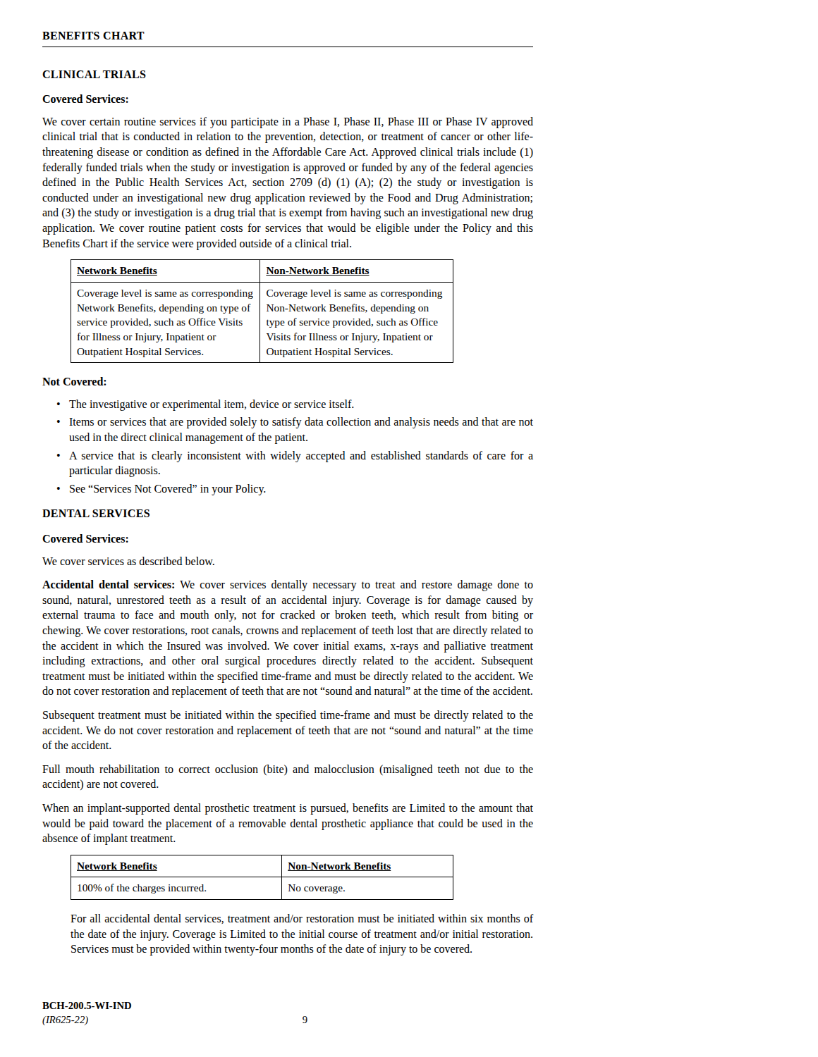BENEFITS CHART
CLINICAL TRIALS
Covered Services:
We cover certain routine services if you participate in a Phase I, Phase II, Phase III or Phase IV approved clinical trial that is conducted in relation to the prevention, detection, or treatment of cancer or other life-threatening disease or condition as defined in the Affordable Care Act. Approved clinical trials include (1) federally funded trials when the study or investigation is approved or funded by any of the federal agencies defined in the Public Health Services Act, section 2709 (d) (1) (A); (2) the study or investigation is conducted under an investigational new drug application reviewed by the Food and Drug Administration; and (3) the study or investigation is a drug trial that is exempt from having such an investigational new drug application. We cover routine patient costs for services that would be eligible under the Policy and this Benefits Chart if the service were provided outside of a clinical trial.
| Network Benefits | Non-Network Benefits |
| --- | --- |
| Coverage level is same as corresponding Network Benefits, depending on type of service provided, such as Office Visits for Illness or Injury, Inpatient or Outpatient Hospital Services. | Coverage level is same as corresponding Non-Network Benefits, depending on type of service provided, such as Office Visits for Illness or Injury, Inpatient or Outpatient Hospital Services. |
Not Covered:
The investigative or experimental item, device or service itself.
Items or services that are provided solely to satisfy data collection and analysis needs and that are not used in the direct clinical management of the patient.
A service that is clearly inconsistent with widely accepted and established standards of care for a particular diagnosis.
See “Services Not Covered” in your Policy.
DENTAL SERVICES
Covered Services:
We cover services as described below.
Accidental dental services: We cover services dentally necessary to treat and restore damage done to sound, natural, unrestored teeth as a result of an accidental injury. Coverage is for damage caused by external trauma to face and mouth only, not for cracked or broken teeth, which result from biting or chewing. We cover restorations, root canals, crowns and replacement of teeth lost that are directly related to the accident in which the Insured was involved. We cover initial exams, x-rays and palliative treatment including extractions, and other oral surgical procedures directly related to the accident. Subsequent treatment must be initiated within the specified time-frame and must be directly related to the accident. We do not cover restoration and replacement of teeth that are not “sound and natural” at the time of the accident.
Subsequent treatment must be initiated within the specified time-frame and must be directly related to the accident. We do not cover restoration and replacement of teeth that are not “sound and natural” at the time of the accident.
Full mouth rehabilitation to correct occlusion (bite) and malocclusion (misaligned teeth not due to the accident) are not covered.
When an implant-supported dental prosthetic treatment is pursued, benefits are Limited to the amount that would be paid toward the placement of a removable dental prosthetic appliance that could be used in the absence of implant treatment.
| Network Benefits | Non-Network Benefits |
| --- | --- |
| 100% of the charges incurred. | No coverage. |
For all accidental dental services, treatment and/or restoration must be initiated within six months of the date of the injury. Coverage is Limited to the initial course of treatment and/or initial restoration. Services must be provided within twenty-four months of the date of injury to be covered.
BCH-200.5-WI-IND
(IR625-22) 9